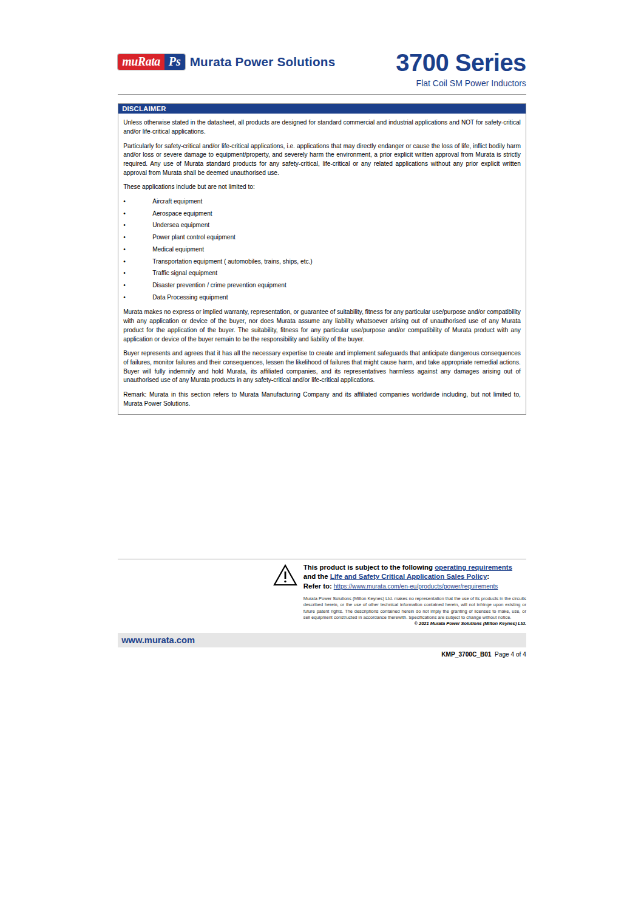muRata Ps Murata Power Solutions
3700 Series
Flat Coil SM Power Inductors
DISCLAIMER
Unless otherwise stated in the datasheet, all products are designed for standard commercial and industrial applications and NOT for safety-critical and/or life-critical applications.
Particularly for safety-critical and/or life-critical applications, i.e. applications that may directly endanger or cause the loss of life, inflict bodily harm and/or loss or severe damage to equipment/property, and severely harm the environment, a prior explicit written approval from Murata is strictly required. Any use of Murata standard products for any safety-critical, life-critical or any related applications without any prior explicit written approval from Murata shall be deemed unauthorised use.
These applications include but are not limited to:
•Aircraft equipment
•Aerospace equipment
•Undersea equipment
•Power plant control equipment
•Medical equipment
•Transportation equipment ( automobiles, trains, ships, etc.)
•Traffic signal equipment
•Disaster prevention / crime prevention equipment
•Data Processing equipment
Murata makes no express or implied warranty, representation, or guarantee of suitability, fitness for any particular use/purpose and/or compatibility with any application or device of the buyer, nor does Murata assume any liability whatsoever arising out of unauthorised use of any Murata product for the application of the buyer. The suitability, fitness for any particular use/purpose and/or compatibility of Murata product with any application or device of the buyer remain to be the responsibility and liability of the buyer.
Buyer represents and agrees that it has all the necessary expertise to create and implement safeguards that anticipate dangerous consequences of failures, monitor failures and their consequences, lessen the likelihood of failures that might cause harm, and take appropriate remedial actions. Buyer will fully indemnify and hold Murata, its affiliated companies, and its representatives harmless against any damages arising out of unauthorised use of any Murata products in any safety-critical and/or life-critical applications.
Remark: Murata in this section refers to Murata Manufacturing Company and its affiliated companies worldwide including, but not limited to, Murata Power Solutions.
This product is subject to the following operating requirements and the Life and Safety Critical Application Sales Policy:
Refer to: https://www.murata.com/en-eu/products/power/requirements
Murata Power Solutions (Milton Keynes) Ltd. makes no representation that the use of its products in the circuits described herein, or the use of other technical information contained herein, will not infringe upon existing or future patent rights. The descriptions contained herein do not imply the granting of licenses to make, use, or sell equipment constructed in accordance therewith. Specifications are subject to change without notice. © 2021 Murata Power Solutions (Milton Keynes) Ltd.
www.murata.com
KMP_3700C_B01 Page 4 of 4